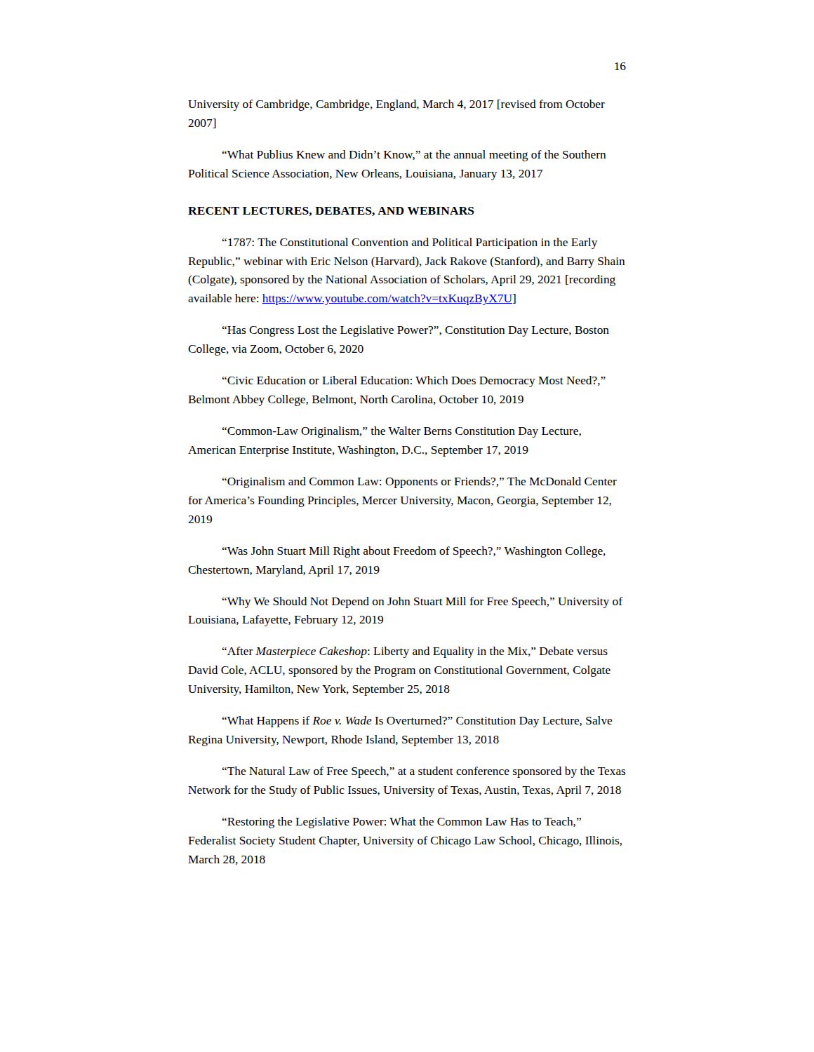16
University of Cambridge, Cambridge, England, March 4, 2017 [revised from October 2007]
“What Publius Knew and Didn’t Know,” at the annual meeting of the Southern Political Science Association, New Orleans, Louisiana, January 13, 2017
RECENT LECTURES, DEBATES, AND WEBINARS
“1787: The Constitutional Convention and Political Participation in the Early Republic,” webinar with Eric Nelson (Harvard), Jack Rakove (Stanford), and Barry Shain (Colgate), sponsored by the National Association of Scholars, April 29, 2021 [recording available here: https://www.youtube.com/watch?v=txKuqzByX7U]
“Has Congress Lost the Legislative Power?”, Constitution Day Lecture, Boston College, via Zoom, October 6, 2020
“Civic Education or Liberal Education: Which Does Democracy Most Need?,” Belmont Abbey College, Belmont, North Carolina, October 10, 2019
“Common-Law Originalism,” the Walter Berns Constitution Day Lecture, American Enterprise Institute, Washington, D.C., September 17, 2019
“Originalism and Common Law: Opponents or Friends?,” The McDonald Center for America’s Founding Principles, Mercer University, Macon, Georgia, September 12, 2019
“Was John Stuart Mill Right about Freedom of Speech?,” Washington College, Chestertown, Maryland, April 17, 2019
“Why We Should Not Depend on John Stuart Mill for Free Speech,” University of Louisiana, Lafayette, February 12, 2019
“After Masterpiece Cakeshop: Liberty and Equality in the Mix,” Debate versus David Cole, ACLU, sponsored by the Program on Constitutional Government, Colgate University, Hamilton, New York, September 25, 2018
“What Happens if Roe v. Wade Is Overturned?” Constitution Day Lecture, Salve Regina University, Newport, Rhode Island, September 13, 2018
“The Natural Law of Free Speech,” at a student conference sponsored by the Texas Network for the Study of Public Issues, University of Texas, Austin, Texas, April 7, 2018
“Restoring the Legislative Power: What the Common Law Has to Teach,” Federalist Society Student Chapter, University of Chicago Law School, Chicago, Illinois, March 28, 2018